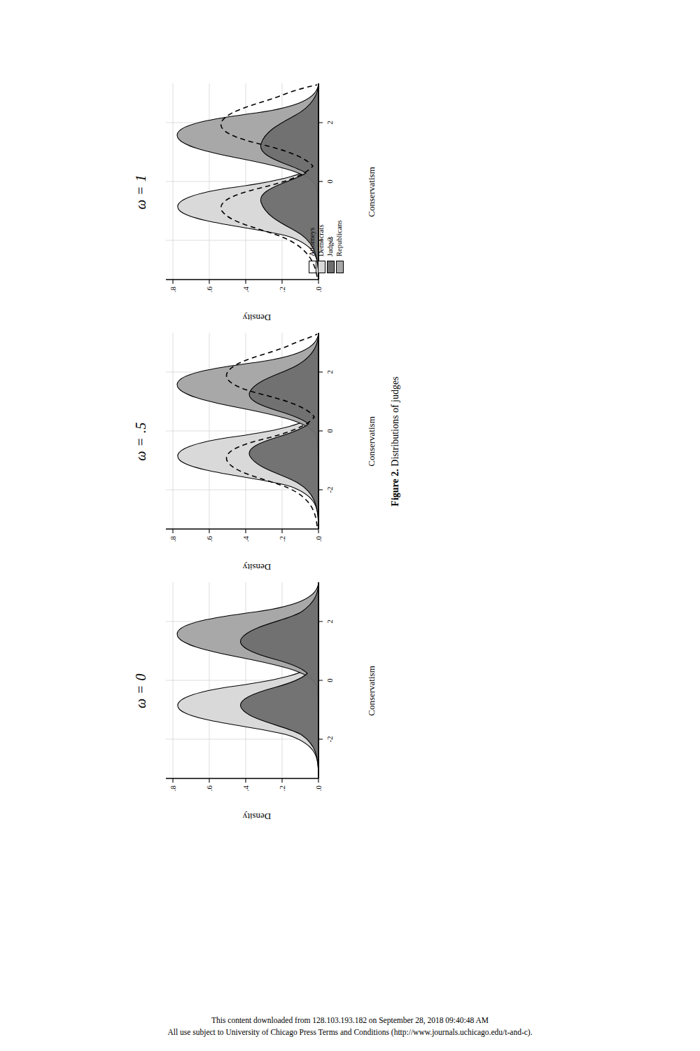ω = 0
Density .0 .2 .4 .6 .8 -2 0 2
Conservatism
ω = .5
Density .0 .2 .4 .6 .8 -2 0 2
Conservatism
ω = 1
Density .0 .2 .4 .6 .8 -2 0 2
| | Attorneys |
| | Democrats |
| | Judges |
| | Republicans |
Conservatism
Figure 2. Distributions of judges
This content downloaded from 128.103.193.182 on September 28, 2018 09:40:48 AM
All use subject to University of Chicago Press Terms and Conditions (http://www.journals.uchicago.edu/t-and-c).